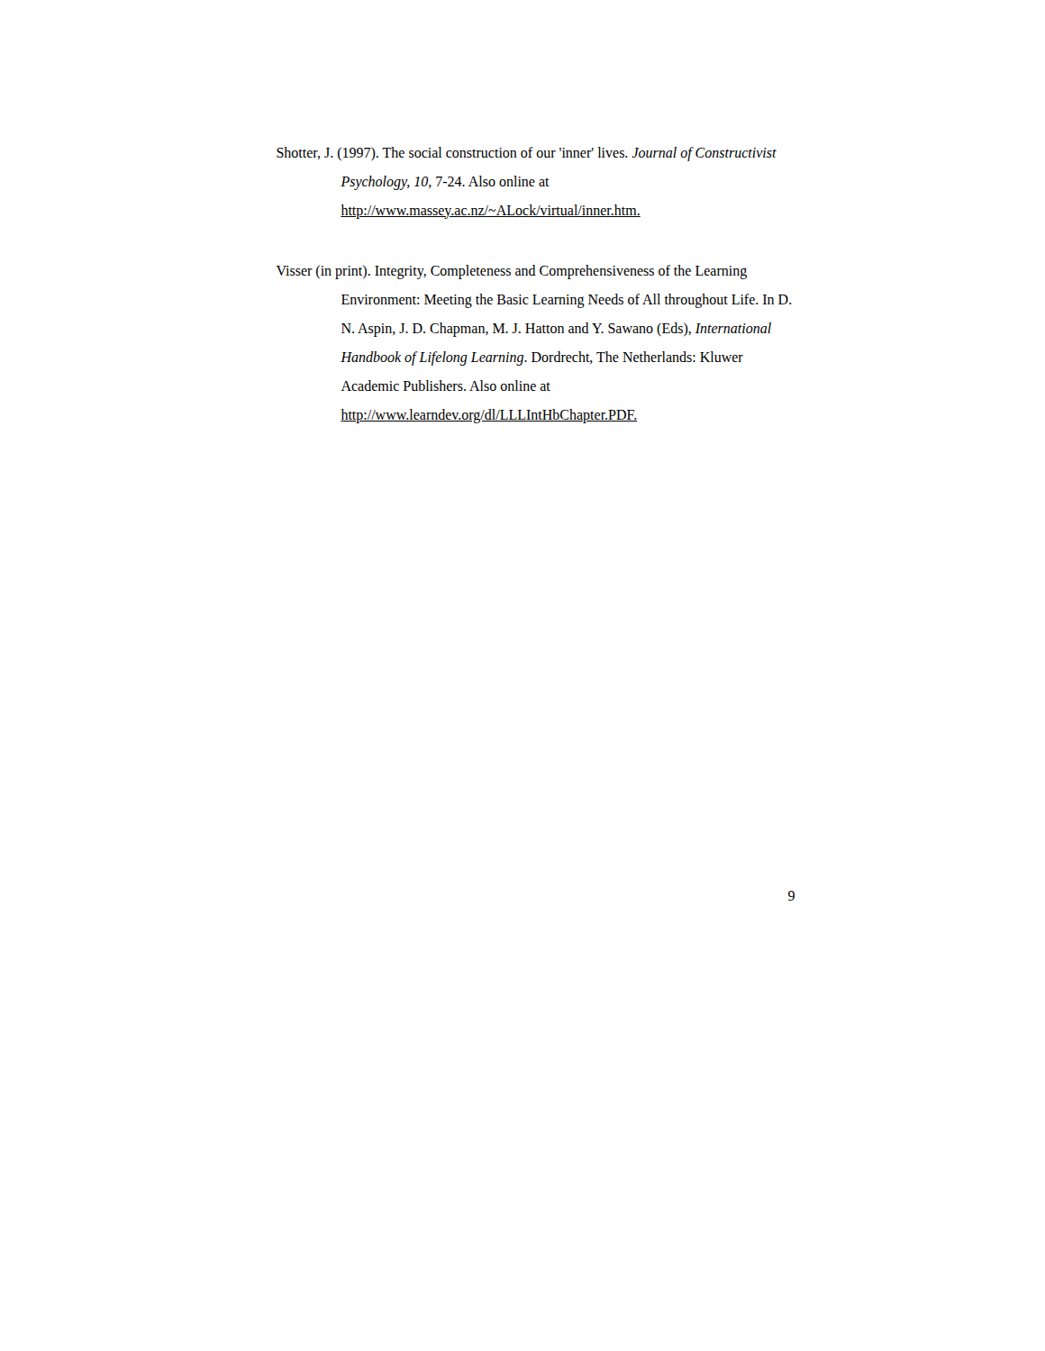Shotter, J. (1997). The social construction of our 'inner' lives. Journal of Constructivist Psychology, 10, 7-24. Also online at http://www.massey.ac.nz/~ALock/virtual/inner.htm.
Visser (in print). Integrity, Completeness and Comprehensiveness of the Learning Environment: Meeting the Basic Learning Needs of All throughout Life. In D. N. Aspin, J. D. Chapman, M. J. Hatton and Y. Sawano (Eds), International Handbook of Lifelong Learning. Dordrecht, The Netherlands: Kluwer Academic Publishers. Also online at http://www.learndev.org/dl/LLLIntHbChapter.PDF.
9